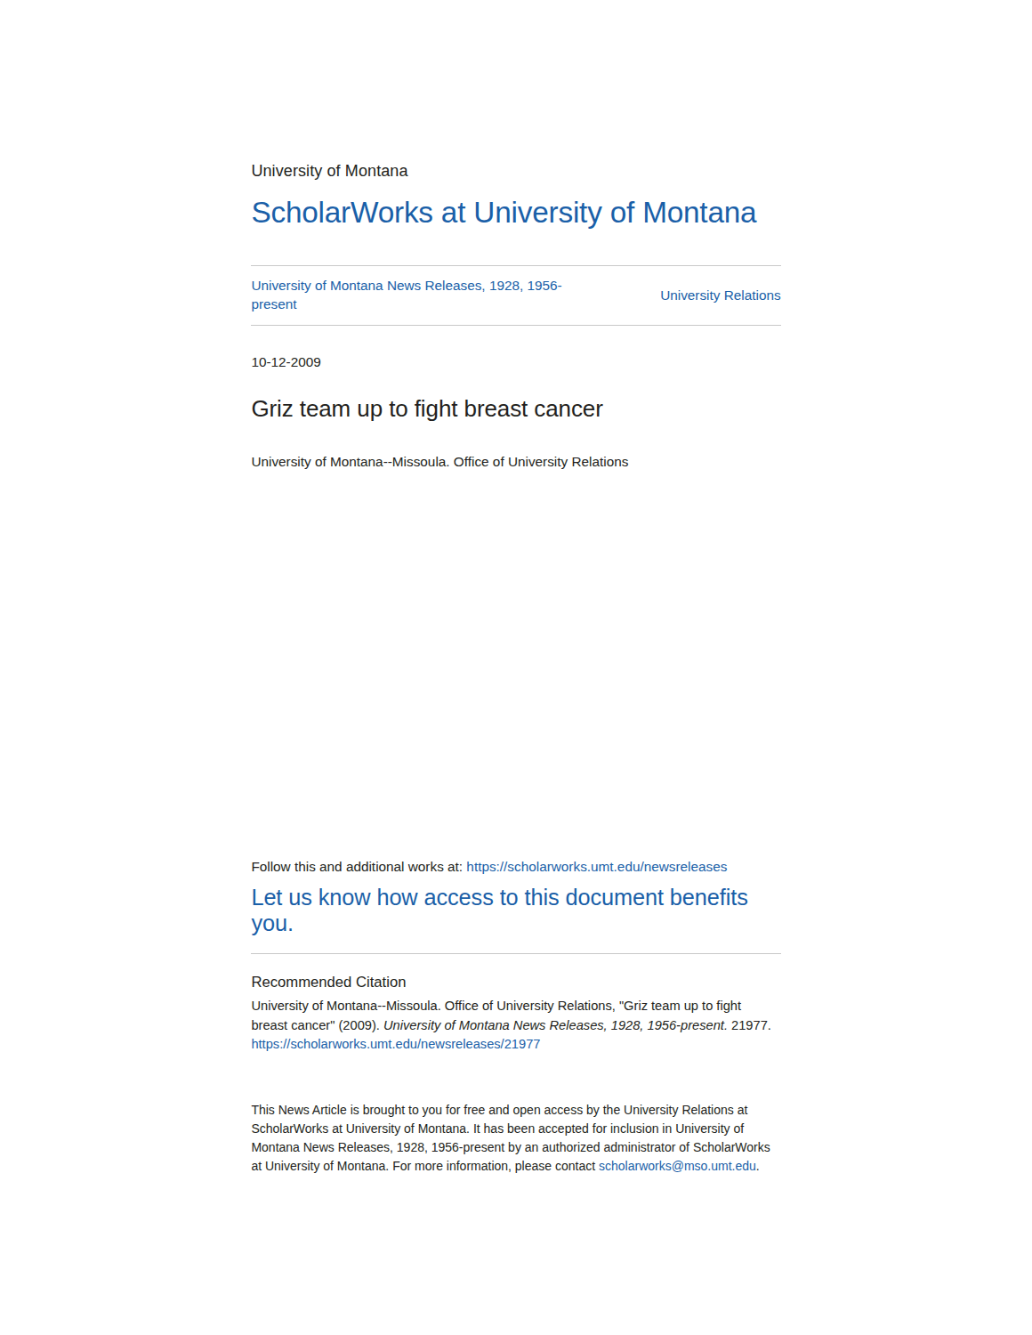University of Montana
ScholarWorks at University of Montana
University of Montana News Releases, 1928, 1956-present
University Relations
10-12-2009
Griz team up to fight breast cancer
University of Montana--Missoula. Office of University Relations
Follow this and additional works at: https://scholarworks.umt.edu/newsreleases
Let us know how access to this document benefits you.
Recommended Citation
University of Montana--Missoula. Office of University Relations, "Griz team up to fight breast cancer" (2009). University of Montana News Releases, 1928, 1956-present. 21977.
https://scholarworks.umt.edu/newsreleases/21977
This News Article is brought to you for free and open access by the University Relations at ScholarWorks at University of Montana. It has been accepted for inclusion in University of Montana News Releases, 1928, 1956-present by an authorized administrator of ScholarWorks at University of Montana. For more information, please contact scholarworks@mso.umt.edu.